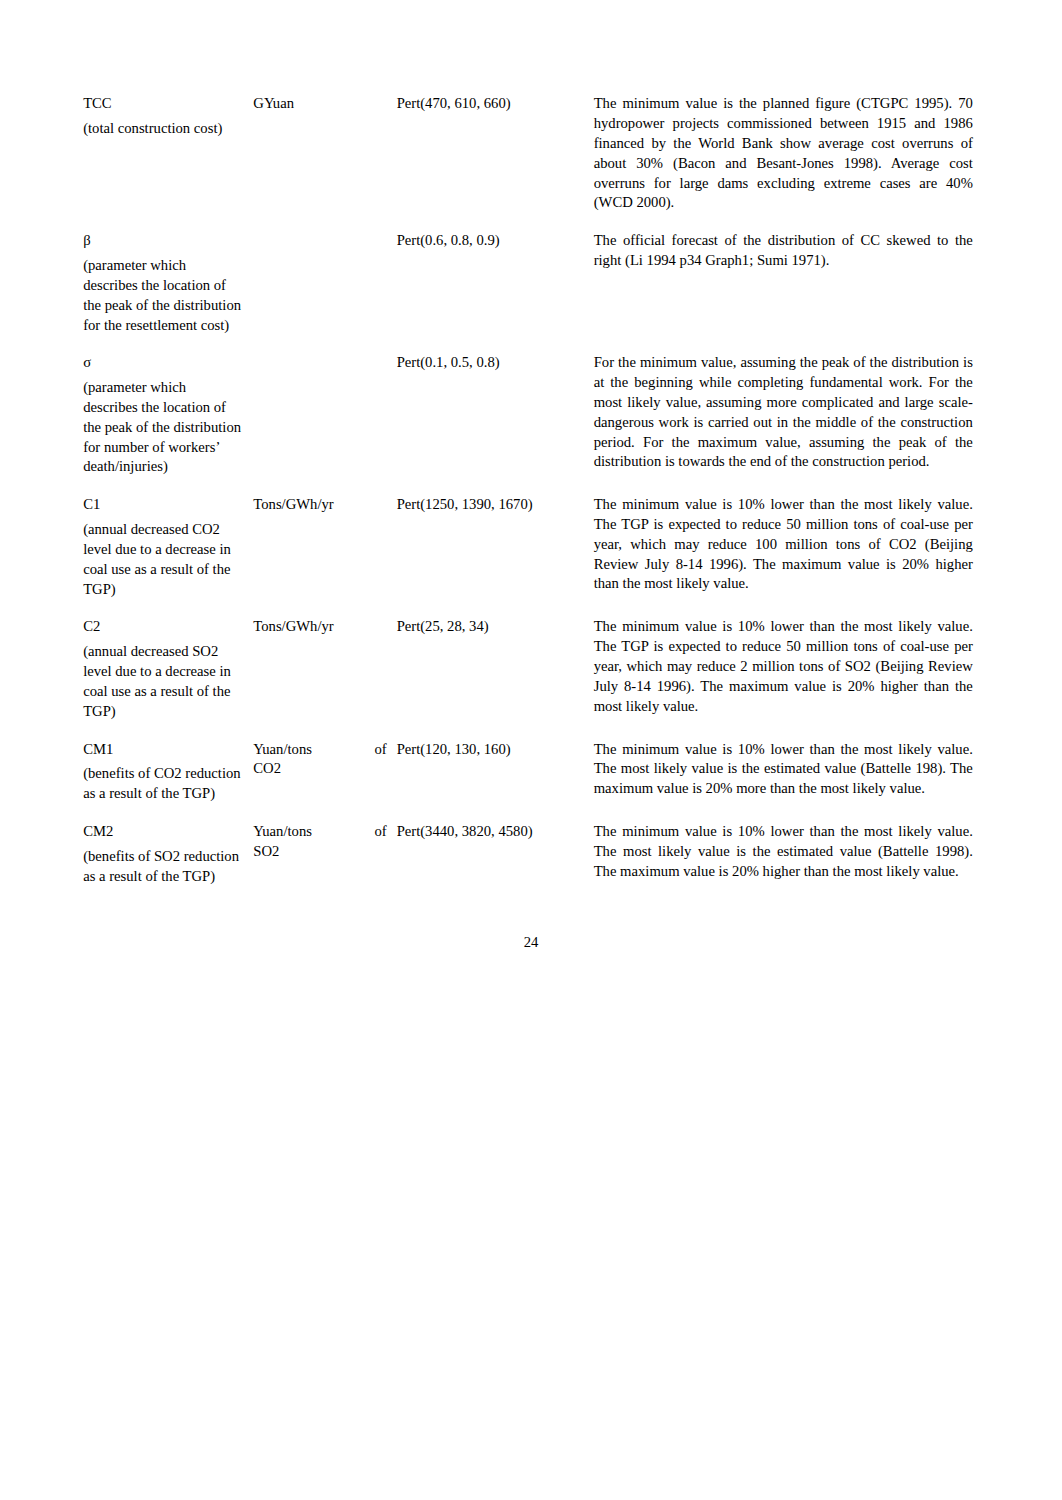| TCC (total construction cost) | GYuan | Pert(470, 610, 660) | The minimum value is the planned figure (CTGPC 1995). 70 hydropower projects commissioned between 1915 and 1986 financed by the World Bank show average cost overruns of about 30% (Bacon and Besant-Jones 1998). Average cost overruns for large dams excluding extreme cases are 40% (WCD 2000). |
| β (parameter which describes the location of the peak of the distribution for the resettlement cost) | | Pert(0.6, 0.8, 0.9) | The official forecast of the distribution of CC skewed to the right (Li 1994 p34 Graph1; Sumi 1971). |
| σ (parameter which describes the location of the peak of the distribution for number of workers’ death/injuries) | | Pert(0.1, 0.5, 0.8) | For the minimum value, assuming the peak of the distribution is at the beginning while completing fundamental work. For the most likely value, assuming more complicated and large scale-dangerous work is carried out in the middle of the construction period. For the maximum value, assuming the peak of the distribution is towards the end of the construction period. |
| C1 (annual decreased CO2 level due to a decrease in coal use as a result of the TGP) | Tons/GWh/yr | Pert(1250, 1390, 1670) | The minimum value is 10% lower than the most likely value. The TGP is expected to reduce 50 million tons of coal-use per year, which may reduce 100 million tons of CO2 (Beijing Review July 8-14 1996). The maximum value is 20% higher than the most likely value. |
| C2 (annual decreased SO2 level due to a decrease in coal use as a result of the TGP) | Tons/GWh/yr | Pert(25, 28, 34) | The minimum value is 10% lower than the most likely value. The TGP is expected to reduce 50 million tons of coal-use per year, which may reduce 2 million tons of SO2 (Beijing Review July 8-14 1996). The maximum value is 20% higher than the most likely value. |
| CM1 (benefits of CO2 reduction as a result of the TGP) | Yuan/tons of CO2 | Pert(120, 130, 160) | The minimum value is 10% lower than the most likely value. The most likely value is the estimated value (Battelle 198). The maximum value is 20% more than the most likely value. |
| CM2 (benefits of SO2 reduction as a result of the TGP) | Yuan/tons of SO2 | Pert(3440, 3820, 4580) | The minimum value is 10% lower than the most likely value. The most likely value is the estimated value (Battelle 1998). The maximum value is 20% higher than the most likely value. |
24